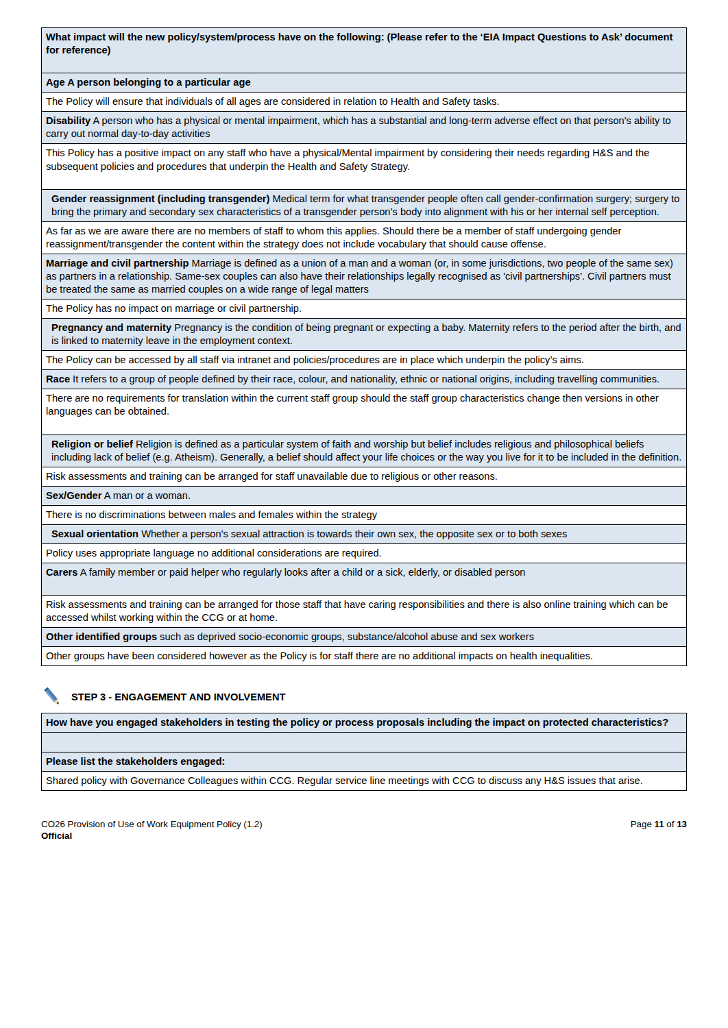| What impact will the new policy/system/process have on the following: (Please refer to the ‘EIA Impact Questions to Ask’ document for reference) |
| Age A person belonging to a particular age |
| The Policy will ensure that individuals of all ages are considered in relation to Health and Safety tasks. |
| Disability A person who has a physical or mental impairment, which has a substantial and long-term adverse effect on that person's ability to carry out normal day-to-day activities |
| This Policy has a positive impact on any staff who have a physical/Mental impairment by considering their needs regarding H&S and the subsequent policies and procedures that underpin the Health and Safety Strategy. |
| Gender reassignment (including transgender) Medical term for what transgender people often call gender-confirmation surgery; surgery to bring the primary and secondary sex characteristics of a transgender person’s body into alignment with his or her internal self perception. |
| As far as we are aware there are no members of staff to whom this applies. Should there be a member of staff undergoing gender reassignment/transgender the content within the strategy does not include vocabulary that should cause offense. |
| Marriage and civil partnership Marriage is defined as a union of a man and a woman (or, in some jurisdictions, two people of the same sex) as partners in a relationship. Same-sex couples can also have their relationships legally recognised as 'civil partnerships'. Civil partners must be treated the same as married couples on a wide range of legal matters |
| The Policy has no impact on marriage or civil partnership. |
| Pregnancy and maternity Pregnancy is the condition of being pregnant or expecting a baby. Maternity refers to the period after the birth, and is linked to maternity leave in the employment context. |
| The Policy can be accessed by all staff via intranet and policies/procedures are in place which underpin the policy’s aims. |
| Race It refers to a group of people defined by their race, colour, and nationality, ethnic or national origins, including travelling communities. |
| There are no requirements for translation within the current staff group should the staff group characteristics change then versions in other languages can be obtained. |
| Religion or belief Religion is defined as a particular system of faith and worship but belief includes religious and philosophical beliefs including lack of belief (e.g. Atheism). Generally, a belief should affect your life choices or the way you live for it to be included in the definition. |
| Risk assessments and training can be arranged for staff unavailable due to religious or other reasons. |
| Sex/Gender A man or a woman. |
| There is no discriminations between males and females within the strategy |
| Sexual orientation Whether a person's sexual attraction is towards their own sex, the opposite sex or to both sexes |
| Policy uses appropriate language no additional considerations are required. |
| Carers A family member or paid helper who regularly looks after a child or a sick, elderly, or disabled person |
| Risk assessments and training can be arranged for those staff that have caring responsibilities and there is also online training which can be accessed whilst working within the CCG or at home. |
| Other identified groups such as deprived socio-economic groups, substance/alcohol abuse and sex workers |
| Other groups have been considered however as the Policy is for staff there are no additional impacts on health inequalities. |
STEP 3 - ENGAGEMENT AND INVOLVEMENT
| How have you engaged stakeholders in testing the policy or process proposals including the impact on protected characteristics? |
| Please list the stakeholders engaged: |
| Shared policy with Governance Colleagues within CCG. Regular service line meetings with CCG to discuss any H&S issues that arise. |
CO26 Provision of Use of Work Equipment Policy (1.2) Page 11 of 13
Official